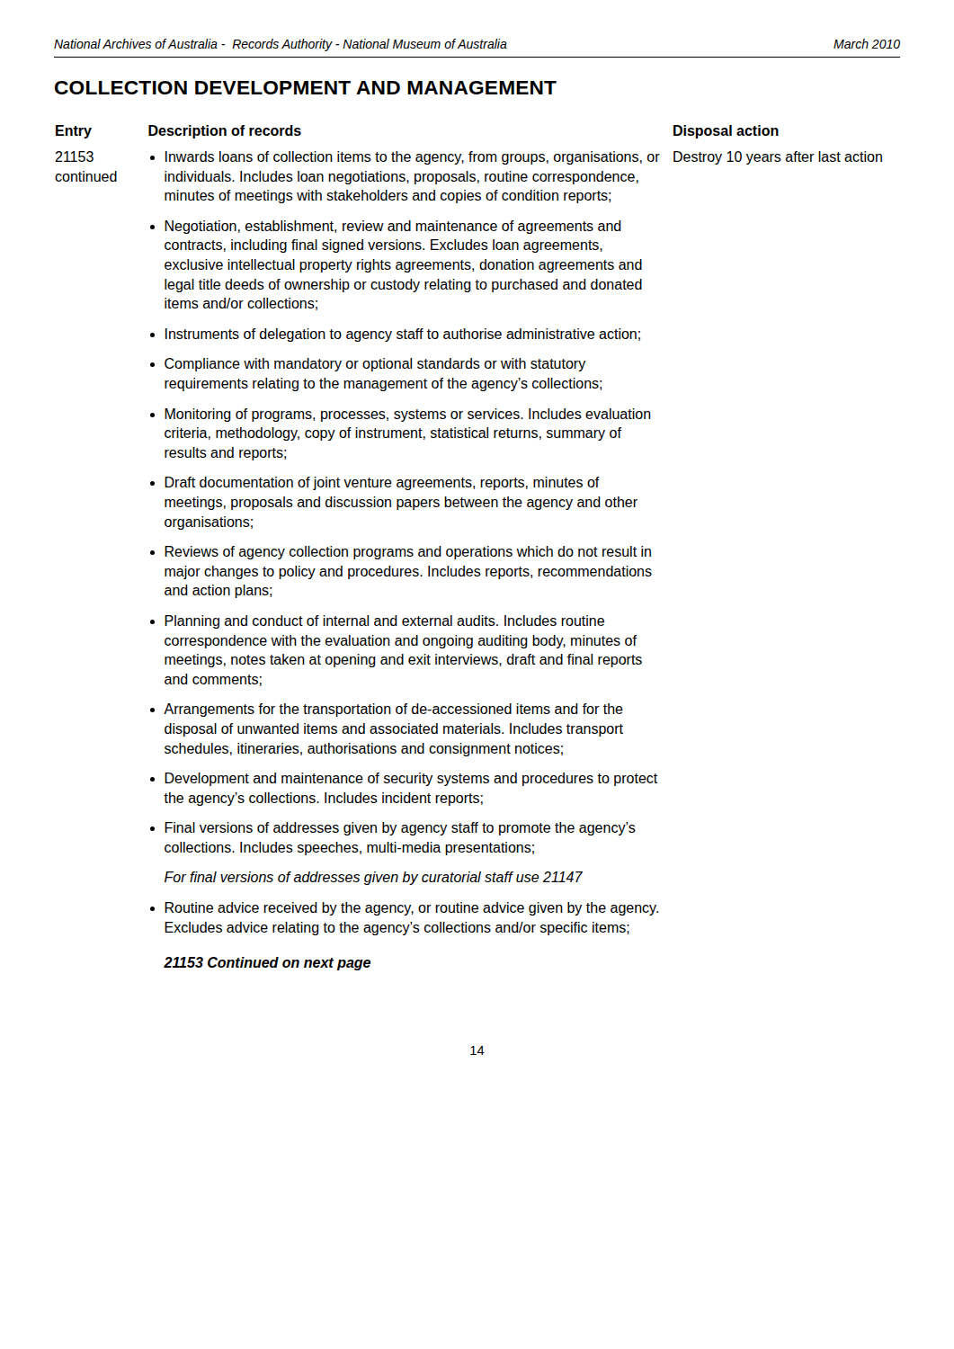National Archives of Australia - Records Authority - National Museum of Australia March 2010
COLLECTION DEVELOPMENT AND MANAGEMENT
| Entry | Description of records | Disposal action |
| --- | --- | --- |
| 21153 continued | Inwards loans of collection items to the agency, from groups, organisations, or individuals. Includes loan negotiations, proposals, routine correspondence, minutes of meetings with stakeholders and copies of condition reports; Negotiation, establishment, review and maintenance of agreements and contracts, including final signed versions. Excludes loan agreements, exclusive intellectual property rights agreements, donation agreements and legal title deeds of ownership or custody relating to purchased and donated items and/or collections; Instruments of delegation to agency staff to authorise administrative action; Compliance with mandatory or optional standards or with statutory requirements relating to the management of the agency’s collections; Monitoring of programs, processes, systems or services. Includes evaluation criteria, methodology, copy of instrument, statistical returns, summary of results and reports; Draft documentation of joint venture agreements, reports, minutes of meetings, proposals and discussion papers between the agency and other organisations; Reviews of agency collection programs and operations which do not result in major changes to policy and procedures. Includes reports, recommendations and action plans; Planning and conduct of internal and external audits. Includes routine correspondence with the evaluation and ongoing auditing body, minutes of meetings, notes taken at opening and exit interviews, draft and final reports and comments; Arrangements for the transportation of de-accessioned items and for the disposal of unwanted items and associated materials. Includes transport schedules, itineraries, authorisations and consignment notices; Development and maintenance of security systems and procedures to protect the agency’s collections. Includes incident reports; Final versions of addresses given by agency staff to promote the agency’s collections. Includes speeches, multi-media presentations; For final versions of addresses given by curatorial staff use 21147 Routine advice received by the agency, or routine advice given by the agency. Excludes advice relating to the agency’s collections and/or specific items; 21153 Continued on next page | Destroy 10 years after last action |
14